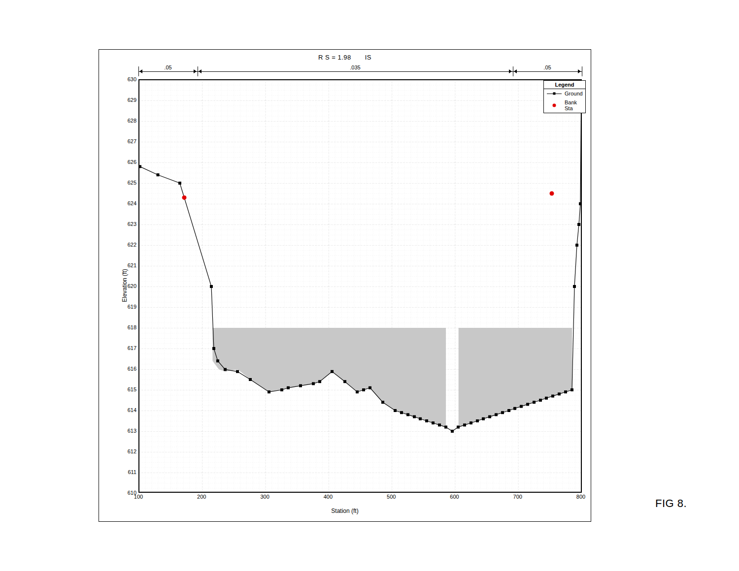R S = 1.98 IS
.05
.035
.05
Elevation (ft)
630
629
628
627
626
625
624
623
622
621
620
619
618
617
616
615
614
613
612
611
610
100
200
300
400
500
600
700
800
Station (ft)
Legend
Ground
Bank Sta
FIG 8.